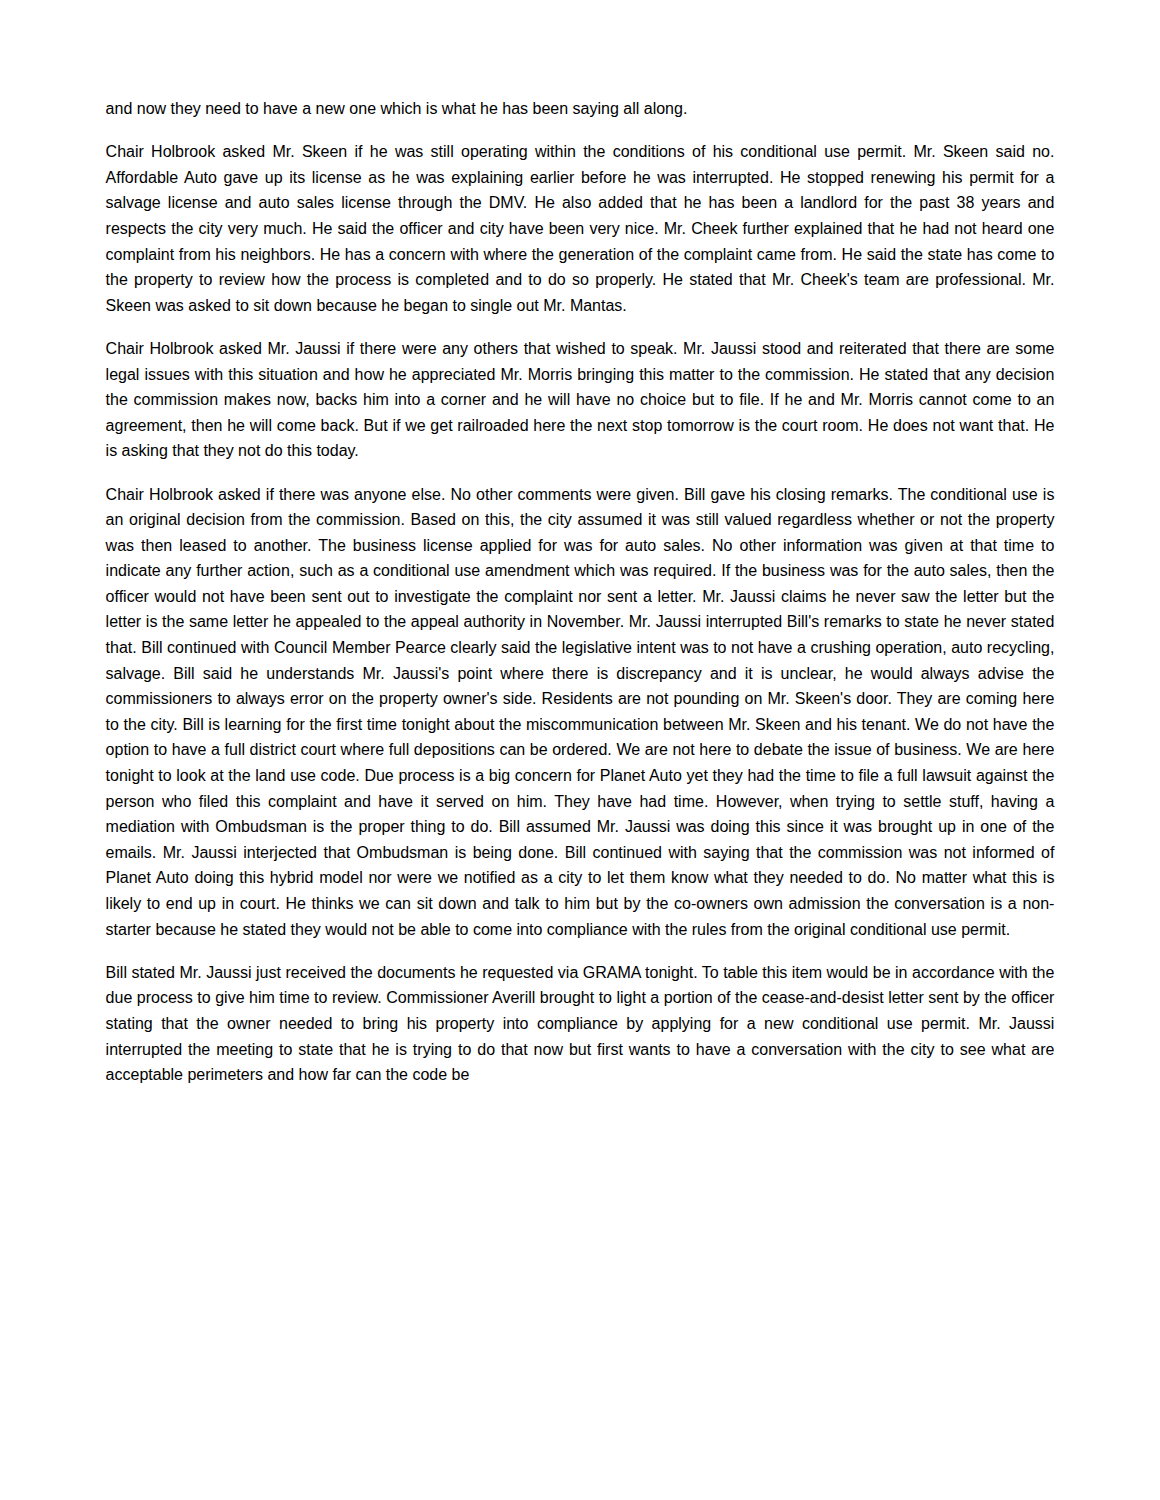and now they need to have a new one which is what he has been saying all along.
Chair Holbrook asked Mr. Skeen if he was still operating within the conditions of his conditional use permit. Mr. Skeen said no. Affordable Auto gave up its license as he was explaining earlier before he was interrupted. He stopped renewing his permit for a salvage license and auto sales license through the DMV. He also added that he has been a landlord for the past 38 years and respects the city very much. He said the officer and city have been very nice. Mr. Cheek further explained that he had not heard one complaint from his neighbors. He has a concern with where the generation of the complaint came from. He said the state has come to the property to review how the process is completed and to do so properly. He stated that Mr. Cheek's team are professional. Mr. Skeen was asked to sit down because he began to single out Mr. Mantas.
Chair Holbrook asked Mr. Jaussi if there were any others that wished to speak. Mr. Jaussi stood and reiterated that there are some legal issues with this situation and how he appreciated Mr. Morris bringing this matter to the commission. He stated that any decision the commission makes now, backs him into a corner and he will have no choice but to file. If he and Mr. Morris cannot come to an agreement, then he will come back. But if we get railroaded here the next stop tomorrow is the court room. He does not want that. He is asking that they not do this today.
Chair Holbrook asked if there was anyone else. No other comments were given. Bill gave his closing remarks. The conditional use is an original decision from the commission. Based on this, the city assumed it was still valued regardless whether or not the property was then leased to another. The business license applied for was for auto sales. No other information was given at that time to indicate any further action, such as a conditional use amendment which was required. If the business was for the auto sales, then the officer would not have been sent out to investigate the complaint nor sent a letter. Mr. Jaussi claims he never saw the letter but the letter is the same letter he appealed to the appeal authority in November. Mr. Jaussi interrupted Bill's remarks to state he never stated that. Bill continued with Council Member Pearce clearly said the legislative intent was to not have a crushing operation, auto recycling, salvage. Bill said he understands Mr. Jaussi's point where there is discrepancy and it is unclear, he would always advise the commissioners to always error on the property owner's side. Residents are not pounding on Mr. Skeen's door. They are coming here to the city. Bill is learning for the first time tonight about the miscommunication between Mr. Skeen and his tenant. We do not have the option to have a full district court where full depositions can be ordered. We are not here to debate the issue of business. We are here tonight to look at the land use code. Due process is a big concern for Planet Auto yet they had the time to file a full lawsuit against the person who filed this complaint and have it served on him. They have had time. However, when trying to settle stuff, having a mediation with Ombudsman is the proper thing to do. Bill assumed Mr. Jaussi was doing this since it was brought up in one of the emails. Mr. Jaussi interjected that Ombudsman is being done. Bill continued with saying that the commission was not informed of Planet Auto doing this hybrid model nor were we notified as a city to let them know what they needed to do. No matter what this is likely to end up in court. He thinks we can sit down and talk to him but by the co-owners own admission the conversation is a non-starter because he stated they would not be able to come into compliance with the rules from the original conditional use permit.
Bill stated Mr. Jaussi just received the documents he requested via GRAMA tonight. To table this item would be in accordance with the due process to give him time to review. Commissioner Averill brought to light a portion of the cease-and-desist letter sent by the officer stating that the owner needed to bring his property into compliance by applying for a new conditional use permit. Mr. Jaussi interrupted the meeting to state that he is trying to do that now but first wants to have a conversation with the city to see what are acceptable perimeters and how far can the code be